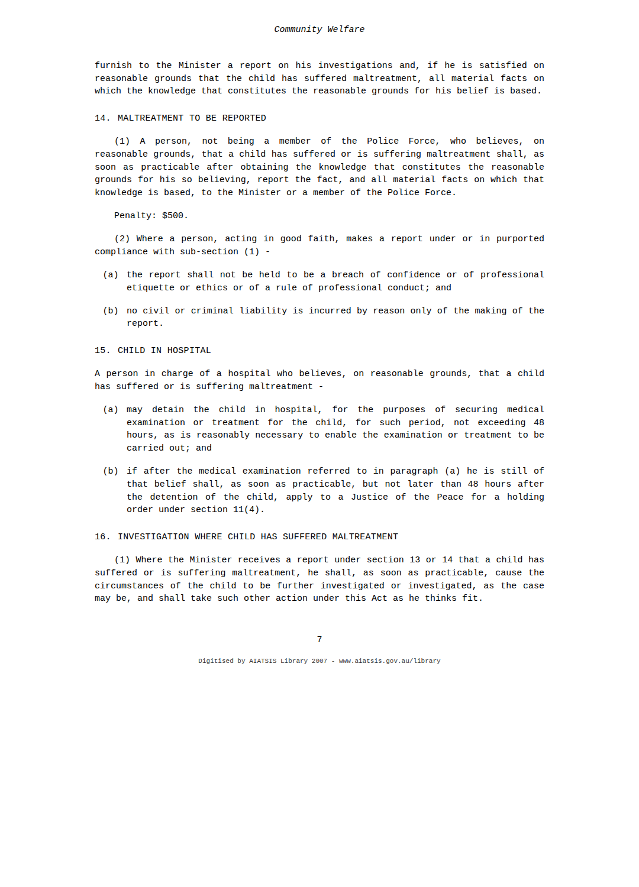Community Welfare
furnish to the Minister a report on his investigations and, if he is satisfied on reasonable grounds that the child has suffered maltreatment, all material facts on which the knowledge that constitutes the reasonable grounds for his belief is based.
14. MALTREATMENT TO BE REPORTED
(1) A person, not being a member of the Police Force, who believes, on reasonable grounds, that a child has suffered or is suffering maltreatment shall, as soon as practicable after obtaining the knowledge that constitutes the reasonable grounds for his so believing, report the fact, and all material facts on which that knowledge is based, to the Minister or a member of the Police Force.
Penalty: $500.
(2) Where a person, acting in good faith, makes a report under or in purported compliance with sub-section (1) -
(a) the report shall not be held to be a breach of confidence or of professional etiquette or ethics or of a rule of professional conduct; and
(b) no civil or criminal liability is incurred by reason only of the making of the report.
15. CHILD IN HOSPITAL
A person in charge of a hospital who believes, on reasonable grounds, that a child has suffered or is suffering maltreatment -
(a) may detain the child in hospital, for the purposes of securing medical examination or treatment for the child, for such period, not exceeding 48 hours, as is reasonably necessary to enable the examination or treatment to be carried out; and
(b) if after the medical examination referred to in paragraph (a) he is still of that belief shall, as soon as practicable, but not later than 48 hours after the detention of the child, apply to a Justice of the Peace for a holding order under section 11(4).
16. INVESTIGATION WHERE CHILD HAS SUFFERED MALTREATMENT
(1) Where the Minister receives a report under section 13 or 14 that a child has suffered or is suffering maltreatment, he shall, as soon as practicable, cause the circumstances of the child to be further investigated or investigated, as the case may be, and shall take such other action under this Act as he thinks fit.
7
Digitised by AIATSIS Library 2007 - www.aiatsis.gov.au/library